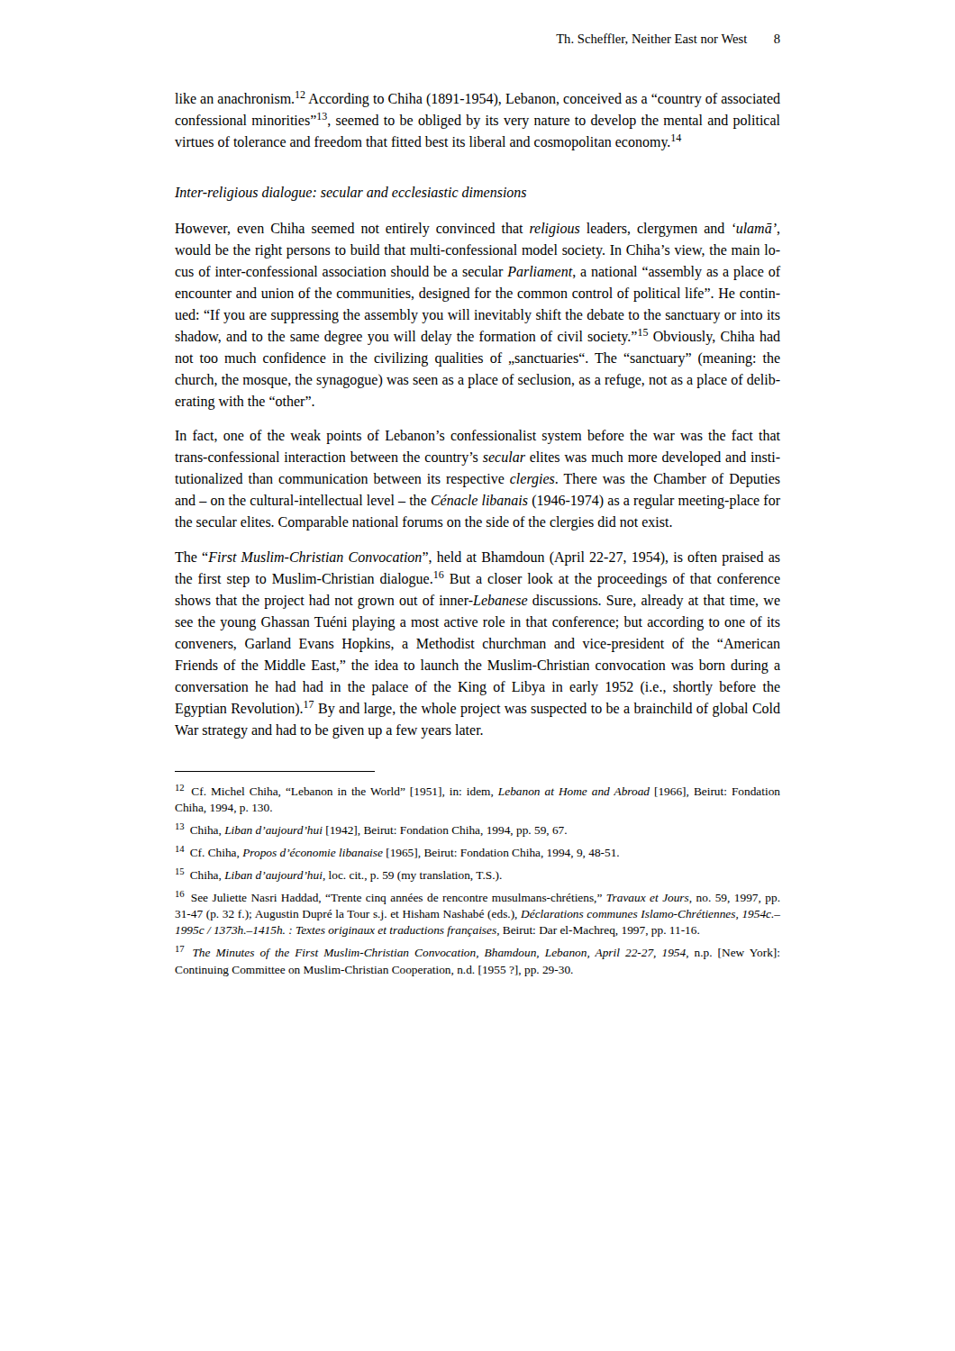Th. Scheffler, Neither East nor West 8
like an anachronism.12 According to Chiha (1891-1954), Lebanon, conceived as a “country of associated confessional minorities”13, seemed to be obliged by its very nature to develop the mental and political virtues of tolerance and freedom that fitted best its liberal and cosmopolitan economy.14
Inter-religious dialogue: secular and ecclesiastic dimensions
However, even Chiha seemed not entirely convinced that religious leaders, clergymen and ‘ulamā’, would be the right persons to build that multi-confessional model society. In Chiha’s view, the main locus of inter-confessional association should be a secular Parliament, a national “assembly as a place of encounter and union of the communities, designed for the common control of political life”. He continued: “If you are suppressing the assembly you will inevitably shift the debate to the sanctuary or into its shadow, and to the same degree you will delay the formation of civil society.”15 Obviously, Chiha had not too much confidence in the civilizing qualities of „sanctuaries“. The “sanctuary” (meaning: the church, the mosque, the synagogue) was seen as a place of seclusion, as a refuge, not as a place of deliberating with the “other”.
In fact, one of the weak points of Lebanon’s confessionalist system before the war was the fact that trans-confessional interaction between the country’s secular elites was much more developed and institutionalized than communication between its respective clergies. There was the Chamber of Deputies and – on the cultural-intellectual level – the Cénacle libanais (1946-1974) as a regular meeting-place for the secular elites. Comparable national forums on the side of the clergies did not exist.
The “First Muslim-Christian Convocation”, held at Bhamdoun (April 22-27, 1954), is often praised as the first step to Muslim-Christian dialogue.16 But a closer look at the proceedings of that conference shows that the project had not grown out of inner-Lebanese discussions. Sure, already at that time, we see the young Ghassan Tuéni playing a most active role in that conference; but according to one of its conveners, Garland Evans Hopkins, a Methodist churchman and vice-president of the “American Friends of the Middle East,” the idea to launch the Muslim-Christian convocation was born during a conversation he had had in the palace of the King of Libya in early 1952 (i.e., shortly before the Egyptian Revolution).17 By and large, the whole project was suspected to be a brainchild of global Cold War strategy and had to be given up a few years later.
12 Cf. Michel Chiha, “Lebanon in the World” [1951], in: idem, Lebanon at Home and Abroad [1966], Beirut: Fondation Chiha, 1994, p. 130.
13 Chiha, Liban d’aujourd’hui [1942], Beirut: Fondation Chiha, 1994, pp. 59, 67.
14 Cf. Chiha, Propos d’économie libanaise [1965], Beirut: Fondation Chiha, 1994, 9, 48-51.
15 Chiha, Liban d’aujourd’hui, loc. cit., p. 59 (my translation, T.S.).
16 See Juliette Nasri Haddad, “Trente cinq années de rencontre musulmans-chrétiens,” Travaux et Jours, no. 59, 1997, pp. 31-47 (p. 32 f.); Augustin Dupré la Tour s.j. et Hisham Nashabé (eds.), Déclarations communes Islamo-Chrétiennes, 1954c.–1995c / 1373h.–1415h. : Textes originaux et traductions françaises, Beirut: Dar el-Machreq, 1997, pp. 11-16.
17 The Minutes of the First Muslim-Christian Convocation, Bhamdoun, Lebanon, April 22-27, 1954, n.p. [New York]: Continuing Committee on Muslim-Christian Cooperation, n.d. [1955 ?], pp. 29-30.